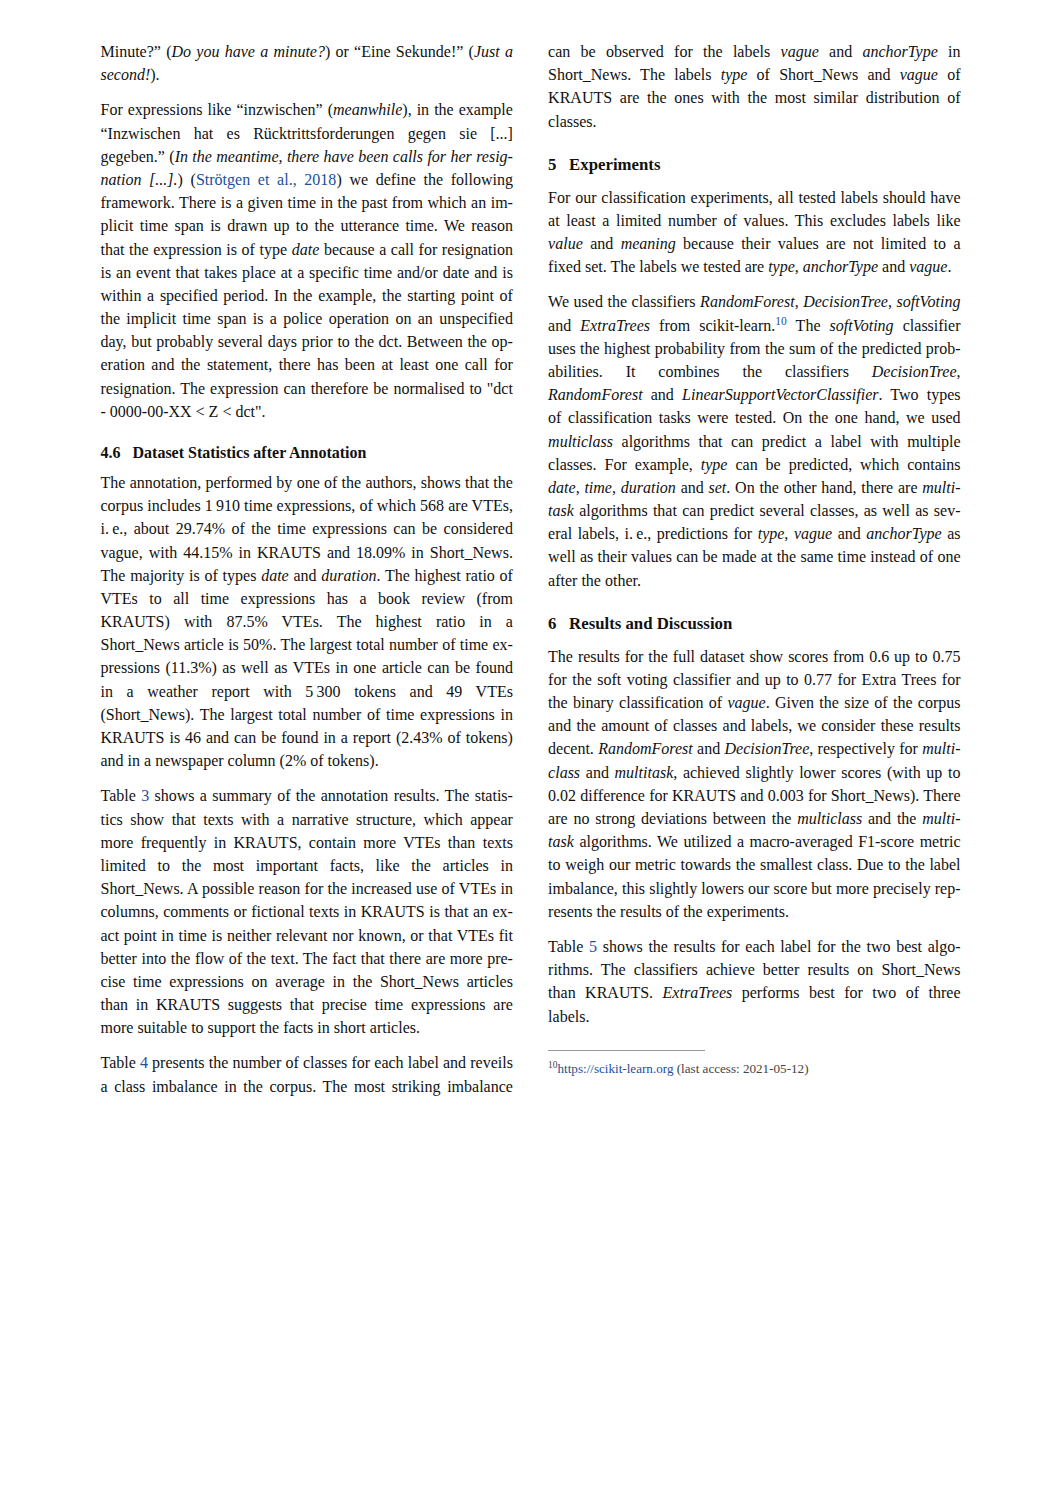Minute?” (Do you have a minute?) or “Eine Sekunde!” (Just a second!).
For expressions like “inzwischen” (meanwhile), in the example “Inzwischen hat es Rücktrittsforderungen gegen sie [...] gegeben.” (In the meantime, there have been calls for her resignation [...].) (Strötgen et al., 2018) we define the following framework. There is a given time in the past from which an implicit time span is drawn up to the utterance time. We reason that the expression is of type date because a call for resignation is an event that takes place at a specific time and/or date and is within a specified period. In the example, the starting point of the implicit time span is a police operation on an unspecified day, but probably several days prior to the dct. Between the operation and the statement, there has been at least one call for resignation. The expression can therefore be normalised to "dct - 0000-00-XX < Z < dct".
4.6 Dataset Statistics after Annotation
The annotation, performed by one of the authors, shows that the corpus includes 1 910 time expressions, of which 568 are VTEs, i. e., about 29.74% of the time expressions can be considered vague, with 44.15% in KRAUTS and 18.09% in Short_News. The majority is of types date and duration. The highest ratio of VTEs to all time expressions has a book review (from KRAUTS) with 87.5% VTEs. The highest ratio in a Short_News article is 50%. The largest total number of time expressions (11.3%) as well as VTEs in one article can be found in a weather report with 5 300 tokens and 49 VTEs (Short_News). The largest total number of time expressions in KRAUTS is 46 and can be found in a report (2.43% of tokens) and in a newspaper column (2% of tokens).
Table 3 shows a summary of the annotation results. The statistics show that texts with a narrative structure, which appear more frequently in KRAUTS, contain more VTEs than texts limited to the most important facts, like the articles in Short_News. A possible reason for the increased use of VTEs in columns, comments or fictional texts in KRAUTS is that an exact point in time is neither relevant nor known, or that VTEs fit better into the flow of the text. The fact that there are more precise time expressions on average in the Short_News articles than in KRAUTS suggests that precise time expressions are more suitable to support the facts in short articles.
Table 4 presents the number of classes for each label and reveils a class imbalance in the corpus. The most striking imbalance can be observed for the labels vague and anchorType in Short_News. The labels type of Short_News and vague of KRAUTS are the ones with the most similar distribution of classes.
5 Experiments
For our classification experiments, all tested labels should have at least a limited number of values. This excludes labels like value and meaning because their values are not limited to a fixed set. The labels we tested are type, anchorType and vague.
We used the classifiers RandomForest, DecisionTree, softVoting and ExtraTrees from scikit-learn.10 The softVoting classifier uses the highest probability from the sum of the predicted probabilities. It combines the classifiers DecisionTree, RandomForest and LinearSupportVectorClassifier. Two types of classification tasks were tested. On the one hand, we used multiclass algorithms that can predict a label with multiple classes. For example, type can be predicted, which contains date, time, duration and set. On the other hand, there are multitask algorithms that can predict several classes, as well as several labels, i. e., predictions for type, vague and anchorType as well as their values can be made at the same time instead of one after the other.
6 Results and Discussion
The results for the full dataset show scores from 0.6 up to 0.75 for the soft voting classifier and up to 0.77 for Extra Trees for the binary classification of vague. Given the size of the corpus and the amount of classes and labels, we consider these results decent. RandomForest and DecisionTree, respectively for multiclass and multitask, achieved slightly lower scores (with up to 0.02 difference for KRAUTS and 0.003 for Short_News). There are no strong deviations between the multiclass and the multitask algorithms. We utilized a macro-averaged F1-score metric to weigh our metric towards the smallest class. Due to the label imbalance, this slightly lowers our score but more precisely represents the results of the experiments.
Table 5 shows the results for each label for the two best algorithms. The classifiers achieve better results on Short_News than KRAUTS. ExtraTrees performs best for two of three labels.
10https://scikit-learn.org (last access: 2021-05-12)